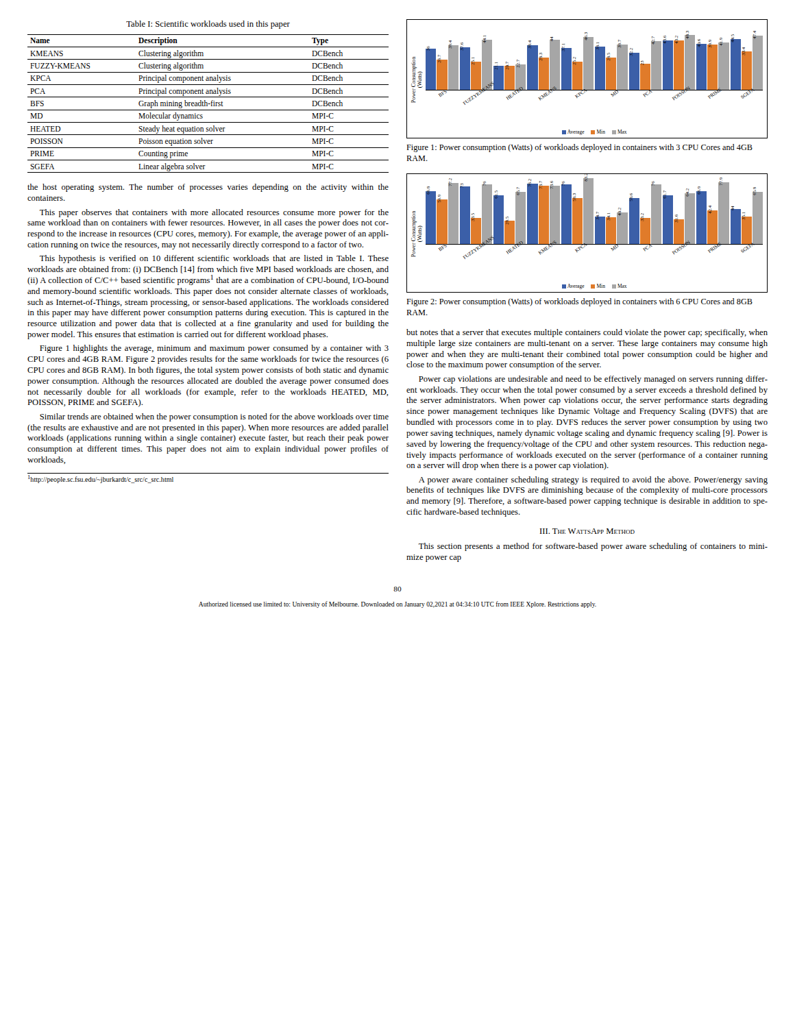Table I: Scientific workloads used in this paper
| Name | Description | Type |
| --- | --- | --- |
| KMEANS | Clustering algorithm | DCBench |
| FUZZY-KMEANS | Clustering algorithm | DCBench |
| KPCA | Principal component analysis | DCBench |
| PCA | Principal component analysis | DCBench |
| BFS | Graph mining breadth-first | DCBench |
| MD | Molecular dynamics | MPI-C |
| HEATED | Steady heat equation solver | MPI-C |
| POISSON | Poisson equation solver | MPI-C |
| PRIME | Counting prime | MPI-C |
| SGEFA | Linear algebra solver | MPI-C |
the host operating system. The number of processes varies depending on the activity within the containers.
This paper observes that containers with more allocated resources consume more power for the same workload than on containers with fewer resources. However, in all cases the power does not correspond to the increase in resources (CPU cores, memory). For example, the average power of an application running on twice the resources, may not necessarily directly correspond to a factor of two.
This hypothesis is verified on 10 different scientific workloads that are listed in Table I. These workloads are obtained from: (i) DCBench [14] from which five MPI based workloads are chosen, and (ii) A collection of C/C++ based scientific programs1 that are a combination of CPU-bound, I/O-bound and memory-bound scientific workloads. This paper does not consider alternate classes of workloads, such as Internet-of-Things, stream processing, or sensor-based applications. The workloads considered in this paper may have different power consumption patterns during execution. This is captured in the resource utilization and power data that is collected at a fine granularity and used for building the power model. This ensures that estimation is carried out for different workload phases.
Figure 1 highlights the average, minimum and maximum power consumed by a container with 3 CPU cores and 4GB RAM. Figure 2 provides results for the same workloads for twice the resources (6 CPU cores and 8GB RAM). In both figures, the total system power consists of both static and dynamic power consumption. Although the resources allocated are doubled the average power consumed does not necessarily double for all workloads (for example, refer to the workloads HEATED, MD, POISSON, PRIME and SGEFA).
Similar trends are obtained when the power consumption is noted for the above workloads over time (the results are exhaustive and are not presented in this paper). When more resources are added parallel workloads (applications running within a single container) execute faster, but reach their peak power consumption at different times. This paper does not aim to explain individual power profiles of workloads,
1http://people.sc.fsu.edu/~jburkardt/c_src/c_src.html
Power Consumption
(Watts)
36
26.7
39.4
37.6
25.1
44.1
21.1
20.7
22.7
39.4
28.3
44
37.1
25.2
46.3
38.1
28.5
39.7
32.2
23
42.7
43.6
43.2
48.3
40.6
39.9
41.9
44.5
33.4
47.4
BFS FUZZYKMEANS HEATED KMEANS KPCA MD PCA POISSON PRIME SGEFA
Average Min Max
Figure 1: Power consumption (Watts) of workloads deployed in containers with 3 CPU Cores and 4GB RAM.
Power Consumption
(Watts)
66.8
56.9
77.2
73
33.5
76
61.5
29.5
65.7
76.2
73.7
73.6
76
58.3
83.2
34.7
34.1
40.2
58.6
33.2
76
61.7
31.6
64.2
66.9
42.4
77.9
44
35.1
65.8
BFS FUZZYKMEANS HEATED KMEANS KPCA MD PCA POISSON PRIME SGEFA
Average Min Max
Figure 2: Power consumption (Watts) of workloads deployed in containers with 6 CPU Cores and 8GB RAM.
but notes that a server that executes multiple containers could violate the power cap; specifically, when multiple large size containers are multi-tenant on a server. These large containers may consume high power and when they are multi-tenant their combined total power consumption could be higher and close to the maximum power consumption of the server.
Power cap violations are undesirable and need to be effectively managed on servers running different workloads. They occur when the total power consumed by a server exceeds a threshold defined by the server administrators. When power cap violations occur, the server performance starts degrading since power management techniques like Dynamic Voltage and Frequency Scaling (DVFS) that are bundled with processors come in to play. DVFS reduces the server power consumption by using two power saving techniques, namely dynamic voltage scaling and dynamic frequency scaling [9]. Power is saved by lowering the frequency/voltage of the CPU and other system resources. This reduction negatively impacts performance of workloads executed on the server (performance of a container running on a server will drop when there is a power cap violation).
A power aware container scheduling strategy is required to avoid the above. Power/energy saving benefits of techniques like DVFS are diminishing because of the complexity of multi-core processors and memory [9]. Therefore, a software-based power capping technique is desirable in addition to specific hardware-based techniques.
III. The WattsApp Method
This section presents a method for software-based power aware scheduling of containers to minimize power cap
80
Authorized licensed use limited to: University of Melbourne. Downloaded on January 02,2021 at 04:34:10 UTC from IEEE Xplore. Restrictions apply.